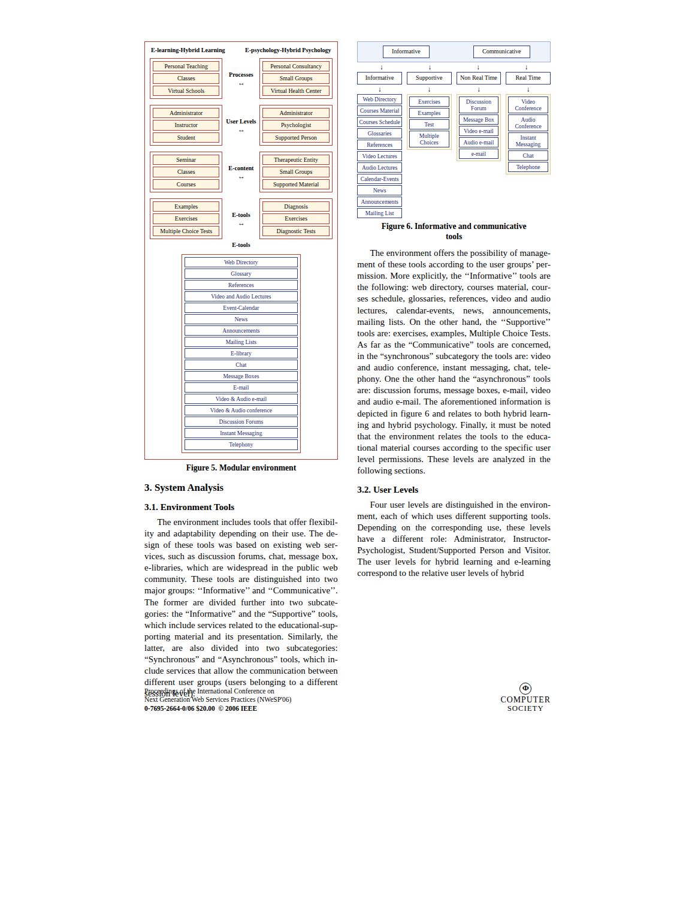E-learning-Hybrid Learning E-psychology-Hybrid Psychology
Personal Teaching
Classes
Virtual Schools
Processes ↔
Personal Consultancy
Small Groups
Virtual Health Center
Administrator
Instructor
Student
User Levels ↔
Administrator
Psychologist
Supported Person
Seminar
Classes
Courses
E-content ↔
Therapeutic Entity
Small Groups
Supported Material
Examples
Exercises
Multiple Choice Tests
E-tools ↔
Diagnosis
Exercises
Diagnostic Tests
E-tools
Web Directory
Glossary
References
Video and Audio Lectures
Event-Calendar
News
Announcements
Mailing Lists
E-library
Chat
Message Boxes
E-mail
Video & Audio e-mail
Video & Audio conference
Discussion Forums
Instant Messaging
Telephony
Figure 5. Modular environment
3. System Analysis
3.1. Environment Tools
The environment includes tools that offer flexibility and adaptability depending on their use. The design of these tools was based on existing web services, such as discussion forums, chat, message box, e-libraries, which are widespread in the public web community. These tools are distinguished into two major groups: ‘‘Informative’’ and ‘‘Communicative’’. The former are divided further into two subcategories: the “Informative” and the “Supportive” tools, which include services related to the educational-supporting material and its presentation. Similarly, the latter, are also divided into two subcategories: “Synchronous” and “Asynchronous” tools, which include services that allow the communication between different user groups (users belonging to a different session level).
Informative
Communicative
↓↓↓↓
Informative Supportive Non Real Time Real Time
↓↓↓↓
Web Directory
Courses Material
Courses Schedule
Glossaries
References
Video Lectures
Audio Lectures
Calendar-Events
News
Announcements
Mailing List
Exercises
Examples
Test
Multiple Choices
Discussion Forum
Message Box
Video e-mail
Audio e-mail
e-mail
Video Conference
Audio Conference
Instant Messaging
Chat
Telephone
Figure 6. Informative and communicative
tools
The environment offers the possibility of management of these tools according to the user groups’ permission. More explicitly, the ‘‘Informative’’ tools are the following: web directory, courses material, courses schedule, glossaries, references, video and audio lectures, calendar-events, news, announcements, mailing lists. On the other hand, the ‘‘Supportive’’ tools are: exercises, examples, Multiple Choice Tests. As far as the “Communicative” tools are concerned, in the “synchronous” subcategory the tools are: video and audio conference, instant messaging, chat, telephony. One the other hand the “asynchronous” tools are: discussion forums, message boxes, e-mail, video and audio e-mail. The aforementioned information is depicted in figure 6 and relates to both hybrid learning and hybrid psychology. Finally, it must be noted that the environment relates the tools to the educational material courses according to the specific user level permissions. These levels are analyzed in the following sections.
3.2. User Levels
Four user levels are distinguished in the environment, each of which uses different supporting tools. Depending on the corresponding use, these levels have a different role: Administrator, Instructor-Psychologist, Student/Supported Person and Visitor. The user levels for hybrid learning and e-learning correspond to the relative user levels of hybrid
Proceedings of the International Conference on
Next Generation Web Services Practices (NWeSP'06)
0-7695-2664-0/06 $20.00 © 2006 IEEE
Φ
COMPUTER
SOCIETY